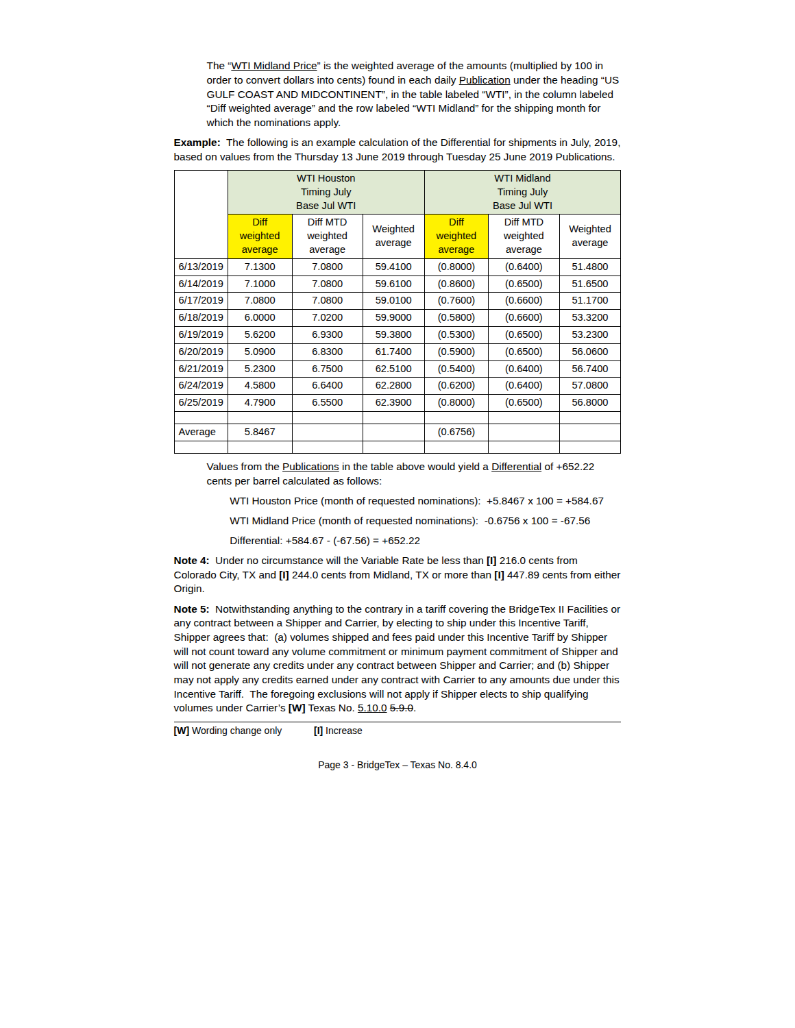The “WTI Midland Price” is the weighted average of the amounts (multiplied by 100 in order to convert dollars into cents) found in each daily Publication under the heading “US GULF COAST AND MIDCONTINENT”, in the table labeled “WTI”, in the column labeled “Diff weighted average” and the row labeled “WTI Midland” for the shipping month for which the nominations apply.
Example: The following is an example calculation of the Differential for shipments in July, 2019, based on values from the Thursday 13 June 2019 through Tuesday 25 June 2019 Publications.
| | WTI Houston Timing July Base Jul WTI | WTI Midland Timing July Base Jul WTI |
| Diff weighted average | Diff MTD weighted average | Weighted average | Diff weighted average | Diff MTD weighted average | Weighted average |
| 6/13/2019 | 7.1300 | 7.0800 | 59.4100 | (0.8000) | (0.6400) | 51.4800 |
| 6/14/2019 | 7.1000 | 7.0800 | 59.6100 | (0.8600) | (0.6500) | 51.6500 |
| 6/17/2019 | 7.0800 | 7.0800 | 59.0100 | (0.7600) | (0.6600) | 51.1700 |
| 6/18/2019 | 6.0000 | 7.0200 | 59.9000 | (0.5800) | (0.6600) | 53.3200 |
| 6/19/2019 | 5.6200 | 6.9300 | 59.3800 | (0.5300) | (0.6500) | 53.2300 |
| 6/20/2019 | 5.0900 | 6.8300 | 61.7400 | (0.5900) | (0.6500) | 56.0600 |
| 6/21/2019 | 5.2300 | 6.7500 | 62.5100 | (0.5400) | (0.6400) | 56.7400 |
| 6/24/2019 | 4.5800 | 6.6400 | 62.2800 | (0.6200) | (0.6400) | 57.0800 |
| 6/25/2019 | 4.7900 | 6.5500 | 62.3900 | (0.8000) | (0.6500) | 56.8000 |
| Average | 5.8467 | | | (0.6756) | | |
Values from the Publications in the table above would yield a Differential of +652.22 cents per barrel calculated as follows:
WTI Houston Price (month of requested nominations): +5.8467 x 100 = +584.67
WTI Midland Price (month of requested nominations): -0.6756 x 100 = -67.56
Differential: +584.67 - (-67.56) = +652.22
Note 4: Under no circumstance will the Variable Rate be less than [I] 216.0 cents from Colorado City, TX and [I] 244.0 cents from Midland, TX or more than [I] 447.89 cents from either Origin.
Note 5: Notwithstanding anything to the contrary in a tariff covering the BridgeTex II Facilities or any contract between a Shipper and Carrier, by electing to ship under this Incentive Tariff, Shipper agrees that: (a) volumes shipped and fees paid under this Incentive Tariff by Shipper will not count toward any volume commitment or minimum payment commitment of Shipper and will not generate any credits under any contract between Shipper and Carrier; and (b) Shipper may not apply any credits earned under any contract with Carrier to any amounts due under this Incentive Tariff. The foregoing exclusions will not apply if Shipper elects to ship qualifying volumes under Carrier’s [W] Texas No. 5.10.0 5.9.0.
[W] Wording change only [I] Increase
Page 3 - BridgeTex – Texas No. 8.4.0